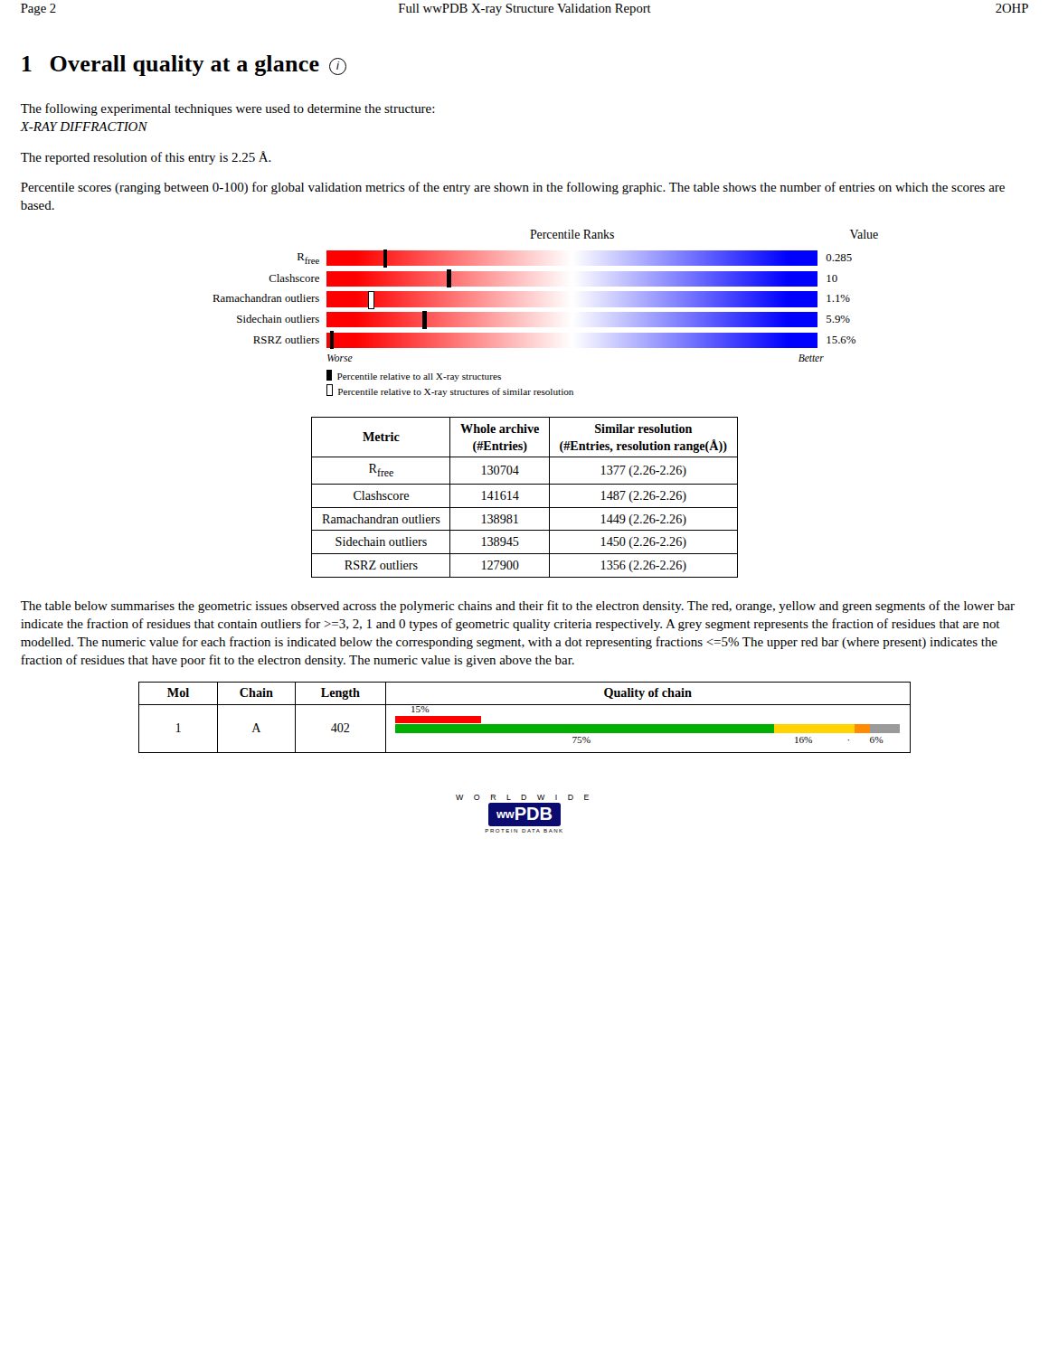Page 2
Full wwPDB X-ray Structure Validation Report
2OHP
1 Overall quality at a glancei
The following experimental techniques were used to determine the structure:
X-RAY DIFFRACTION
The reported resolution of this entry is 2.25 Å.
Percentile scores (ranging between 0-100) for global validation metrics of the entry are shown in the following graphic. The table shows the number of entries on which the scores are based.
| | Percentile Ranks | Value |
| R free | | 0.285 |
| Clashscore | | 10 |
| Ramachandran outliers | | 1.1% |
| Sidechain outliers | | 5.9% |
| RSRZ outliers | | 15.6% |
Worse Better
Percentile relative to all X-ray structures
Percentile relative to X-ray structures of similar resolution
| Metric | Whole archive (#Entries) | Similar resolution (#Entries, resolution range(Å)) |
| --- | --- | --- |
| R free | 130704 | 1377 (2.26-2.26) |
| Clashscore | 141614 | 1487 (2.26-2.26) |
| Ramachandran outliers | 138981 | 1449 (2.26-2.26) |
| Sidechain outliers | 138945 | 1450 (2.26-2.26) |
| RSRZ outliers | 127900 | 1356 (2.26-2.26) |
The table below summarises the geometric issues observed across the polymeric chains and their fit to the electron density. The red, orange, yellow and green segments of the lower bar indicate the fraction of residues that contain outliers for >=3, 2, 1 and 0 types of geometric quality criteria respectively. A grey segment represents the fraction of residues that are not modelled. The numeric value for each fraction is indicated below the corresponding segment, with a dot representing fractions <=5% The upper red bar (where present) indicates the fraction of residues that have poor fit to the electron density. The numeric value is given above the bar.
| Mol | Chain | Length | Quality of chain |
| --- | --- | --- | --- |
| 1 | A | 402 | 15% 75% 16% · 6% |
W O R L D W I D E
ww PDB
PROTEIN DATA BANK